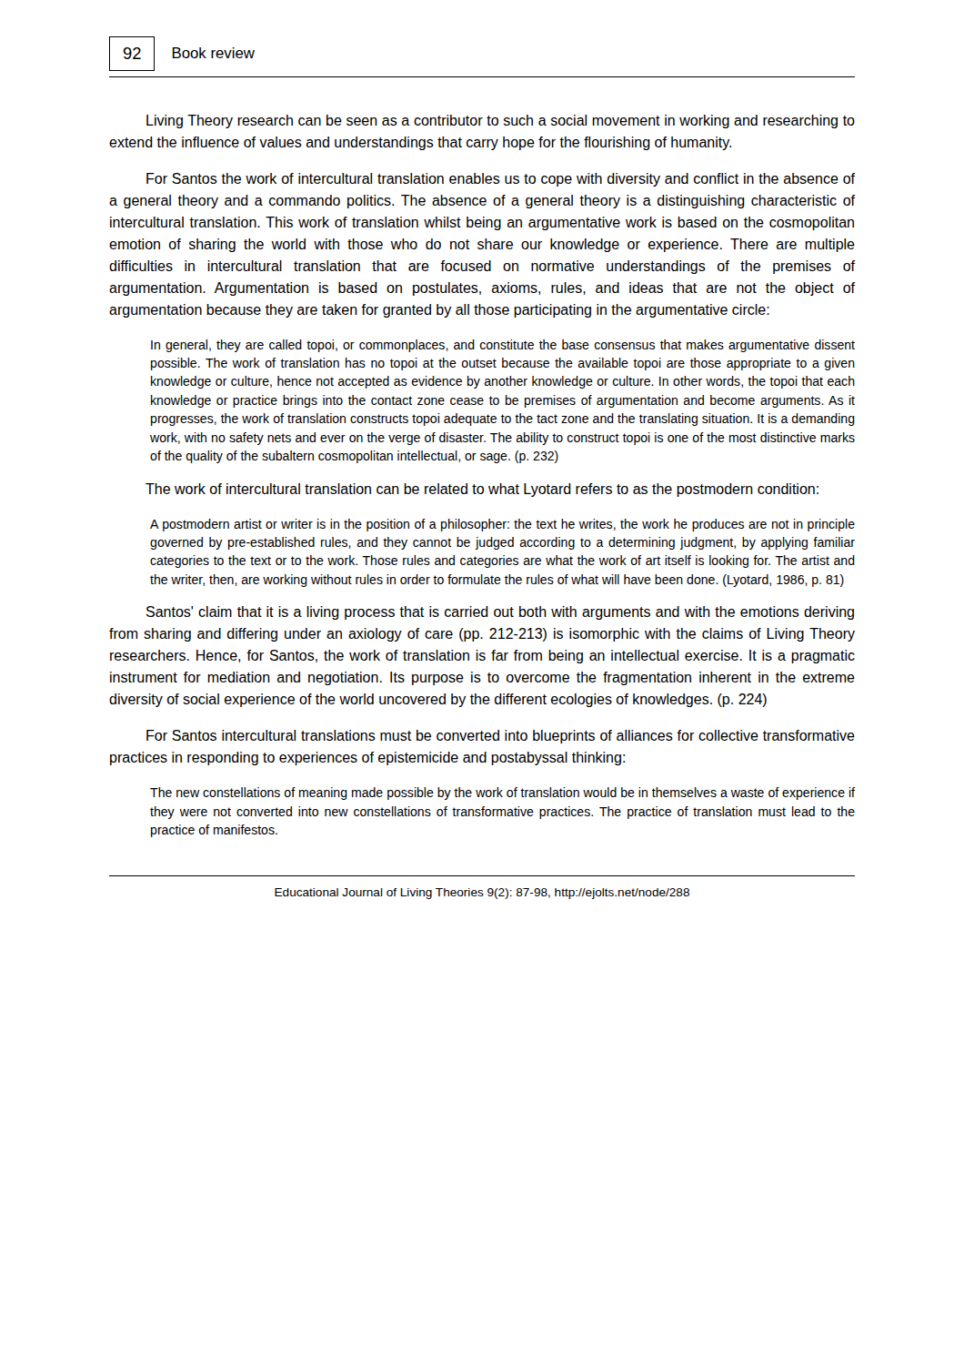92
Book review
Living Theory research can be seen as a contributor to such a social movement in working and researching to extend the influence of values and understandings that carry hope for the flourishing of humanity.
For Santos the work of intercultural translation enables us to cope with diversity and conflict in the absence of a general theory and a commando politics. The absence of a general theory is a distinguishing characteristic of intercultural translation. This work of translation whilst being an argumentative work is based on the cosmopolitan emotion of sharing the world with those who do not share our knowledge or experience. There are multiple difficulties in intercultural translation that are focused on normative understandings of the premises of argumentation. Argumentation is based on postulates, axioms, rules, and ideas that are not the object of argumentation because they are taken for granted by all those participating in the argumentative circle:
In general, they are called topoi, or commonplaces, and constitute the base consensus that makes argumentative dissent possible. The work of translation has no topoi at the outset because the available topoi are those appropriate to a given knowledge or culture, hence not accepted as evidence by another knowledge or culture. In other words, the topoi that each knowledge or practice brings into the contact zone cease to be premises of argumentation and become arguments. As it progresses, the work of translation constructs topoi adequate to the tact zone and the translating situation. It is a demanding work, with no safety nets and ever on the verge of disaster. The ability to construct topoi is one of the most distinctive marks of the quality of the subaltern cosmopolitan intellectual, or sage. (p. 232)
The work of intercultural translation can be related to what Lyotard refers to as the postmodern condition:
A postmodern artist or writer is in the position of a philosopher: the text he writes, the work he produces are not in principle governed by pre-established rules, and they cannot be judged according to a determining judgment, by applying familiar categories to the text or to the work. Those rules and categories are what the work of art itself is looking for. The artist and the writer, then, are working without rules in order to formulate the rules of what will have been done. (Lyotard, 1986, p. 81)
Santos' claim that it is a living process that is carried out both with arguments and with the emotions deriving from sharing and differing under an axiology of care (pp. 212-213) is isomorphic with the claims of Living Theory researchers. Hence, for Santos, the work of translation is far from being an intellectual exercise. It is a pragmatic instrument for mediation and negotiation. Its purpose is to overcome the fragmentation inherent in the extreme diversity of social experience of the world uncovered by the different ecologies of knowledges. (p. 224)
For Santos intercultural translations must be converted into blueprints of alliances for collective transformative practices in responding to experiences of epistemicide and postabyssal thinking:
The new constellations of meaning made possible by the work of translation would be in themselves a waste of experience if they were not converted into new constellations of transformative practices. The practice of translation must lead to the practice of manifestos.
Educational Journal of Living Theories 9(2): 87-98, http://ejolts.net/node/288